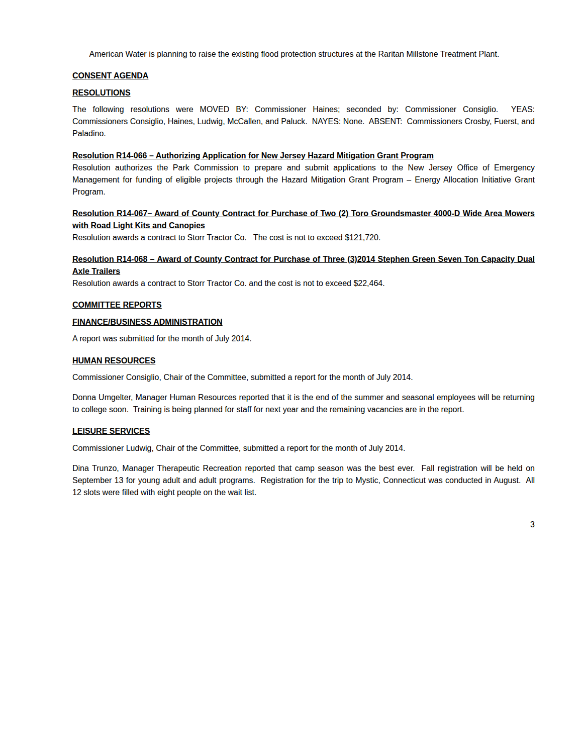American Water is planning to raise the existing flood protection structures at the Raritan Millstone Treatment Plant.
CONSENT AGENDA
RESOLUTIONS
The following resolutions were MOVED BY: Commissioner Haines; seconded by: Commissioner Consiglio. YEAS: Commissioners Consiglio, Haines, Ludwig, McCallen, and Paluck. NAYES: None. ABSENT: Commissioners Crosby, Fuerst, and Paladino.
Resolution R14-066 – Authorizing Application for New Jersey Hazard Mitigation Grant Program
Resolution authorizes the Park Commission to prepare and submit applications to the New Jersey Office of Emergency Management for funding of eligible projects through the Hazard Mitigation Grant Program – Energy Allocation Initiative Grant Program.
Resolution R14-067– Award of County Contract for Purchase of Two (2) Toro Groundsmaster 4000-D Wide Area Mowers with Road Light Kits and Canopies
Resolution awards a contract to Storr Tractor Co. The cost is not to exceed $121,720.
Resolution R14-068 – Award of County Contract for Purchase of Three (3)2014 Stephen Green Seven Ton Capacity Dual Axle Trailers
Resolution awards a contract to Storr Tractor Co. and the cost is not to exceed $22,464.
COMMITTEE REPORTS
FINANCE/BUSINESS ADMINISTRATION
A report was submitted for the month of July 2014.
HUMAN RESOURCES
Commissioner Consiglio, Chair of the Committee, submitted a report for the month of July 2014.
Donna Umgelter, Manager Human Resources reported that it is the end of the summer and seasonal employees will be returning to college soon. Training is being planned for staff for next year and the remaining vacancies are in the report.
LEISURE SERVICES
Commissioner Ludwig, Chair of the Committee, submitted a report for the month of July 2014.
Dina Trunzo, Manager Therapeutic Recreation reported that camp season was the best ever. Fall registration will be held on September 13 for young adult and adult programs. Registration for the trip to Mystic, Connecticut was conducted in August. All 12 slots were filled with eight people on the wait list.
3